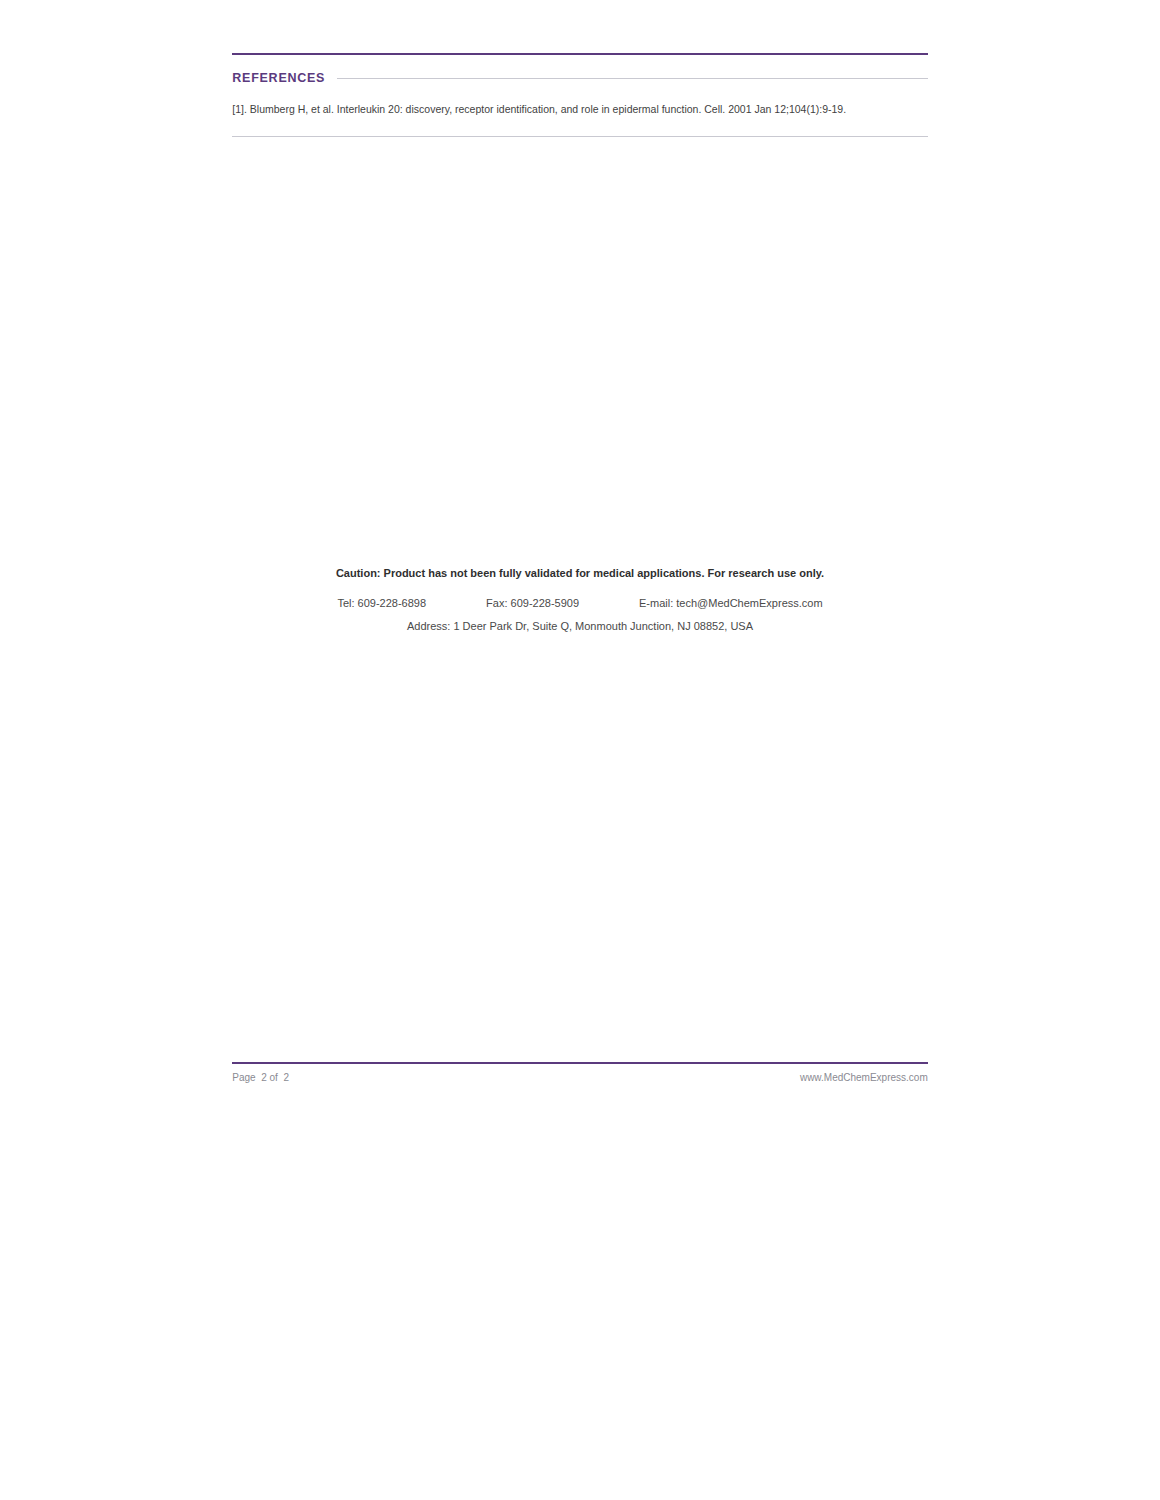REFERENCES
[1]. Blumberg H, et al. Interleukin 20: discovery, receptor identification, and role in epidermal function. Cell. 2001 Jan 12;104(1):9-19.
Caution: Product has not been fully validated for medical applications. For research use only.
Tel: 609-228-6898 Fax: 609-228-5909 E-mail: tech@MedChemExpress.com
Address: 1 Deer Park Dr, Suite Q, Monmouth Junction, NJ 08852, USA
Page 2 of 2
www.MedChemExpress.com